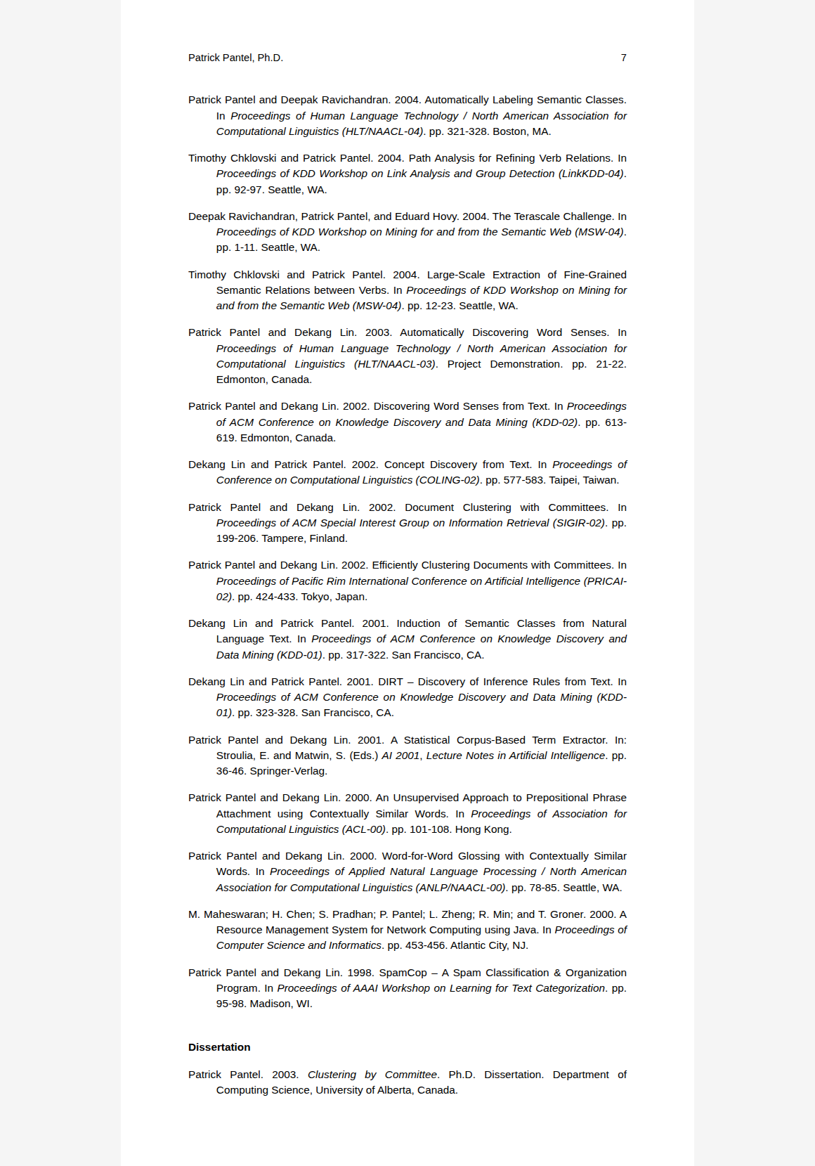Patrick Pantel, Ph.D. 7
Patrick Pantel and Deepak Ravichandran. 2004. Automatically Labeling Semantic Classes. In Proceedings of Human Language Technology / North American Association for Computational Linguistics (HLT/NAACL-04). pp. 321-328. Boston, MA.
Timothy Chklovski and Patrick Pantel. 2004. Path Analysis for Refining Verb Relations. In Proceedings of KDD Workshop on Link Analysis and Group Detection (LinkKDD-04). pp. 92-97. Seattle, WA.
Deepak Ravichandran, Patrick Pantel, and Eduard Hovy. 2004. The Terascale Challenge. In Proceedings of KDD Workshop on Mining for and from the Semantic Web (MSW-04). pp. 1-11. Seattle, WA.
Timothy Chklovski and Patrick Pantel. 2004. Large-Scale Extraction of Fine-Grained Semantic Relations between Verbs. In Proceedings of KDD Workshop on Mining for and from the Semantic Web (MSW-04). pp. 12-23. Seattle, WA.
Patrick Pantel and Dekang Lin. 2003. Automatically Discovering Word Senses. In Proceedings of Human Language Technology / North American Association for Computational Linguistics (HLT/NAACL-03). Project Demonstration. pp. 21-22. Edmonton, Canada.
Patrick Pantel and Dekang Lin. 2002. Discovering Word Senses from Text. In Proceedings of ACM Conference on Knowledge Discovery and Data Mining (KDD-02). pp. 613-619. Edmonton, Canada.
Dekang Lin and Patrick Pantel. 2002. Concept Discovery from Text. In Proceedings of Conference on Computational Linguistics (COLING-02). pp. 577-583. Taipei, Taiwan.
Patrick Pantel and Dekang Lin. 2002. Document Clustering with Committees. In Proceedings of ACM Special Interest Group on Information Retrieval (SIGIR-02). pp. 199-206. Tampere, Finland.
Patrick Pantel and Dekang Lin. 2002. Efficiently Clustering Documents with Committees. In Proceedings of Pacific Rim International Conference on Artificial Intelligence (PRICAI-02). pp. 424-433. Tokyo, Japan.
Dekang Lin and Patrick Pantel. 2001. Induction of Semantic Classes from Natural Language Text. In Proceedings of ACM Conference on Knowledge Discovery and Data Mining (KDD-01). pp. 317-322. San Francisco, CA.
Dekang Lin and Patrick Pantel. 2001. DIRT – Discovery of Inference Rules from Text. In Proceedings of ACM Conference on Knowledge Discovery and Data Mining (KDD-01). pp. 323-328. San Francisco, CA.
Patrick Pantel and Dekang Lin. 2001. A Statistical Corpus-Based Term Extractor. In: Stroulia, E. and Matwin, S. (Eds.) AI 2001, Lecture Notes in Artificial Intelligence. pp. 36-46. Springer-Verlag.
Patrick Pantel and Dekang Lin. 2000. An Unsupervised Approach to Prepositional Phrase Attachment using Contextually Similar Words. In Proceedings of Association for Computational Linguistics (ACL-00). pp. 101-108. Hong Kong.
Patrick Pantel and Dekang Lin. 2000. Word-for-Word Glossing with Contextually Similar Words. In Proceedings of Applied Natural Language Processing / North American Association for Computational Linguistics (ANLP/NAACL-00). pp. 78-85. Seattle, WA.
M. Maheswaran; H. Chen; S. Pradhan; P. Pantel; L. Zheng; R. Min; and T. Groner. 2000. A Resource Management System for Network Computing using Java. In Proceedings of Computer Science and Informatics. pp. 453-456. Atlantic City, NJ.
Patrick Pantel and Dekang Lin. 1998. SpamCop – A Spam Classification & Organization Program. In Proceedings of AAAI Workshop on Learning for Text Categorization. pp. 95-98. Madison, WI.
Dissertation
Patrick Pantel. 2003. Clustering by Committee. Ph.D. Dissertation. Department of Computing Science, University of Alberta, Canada.